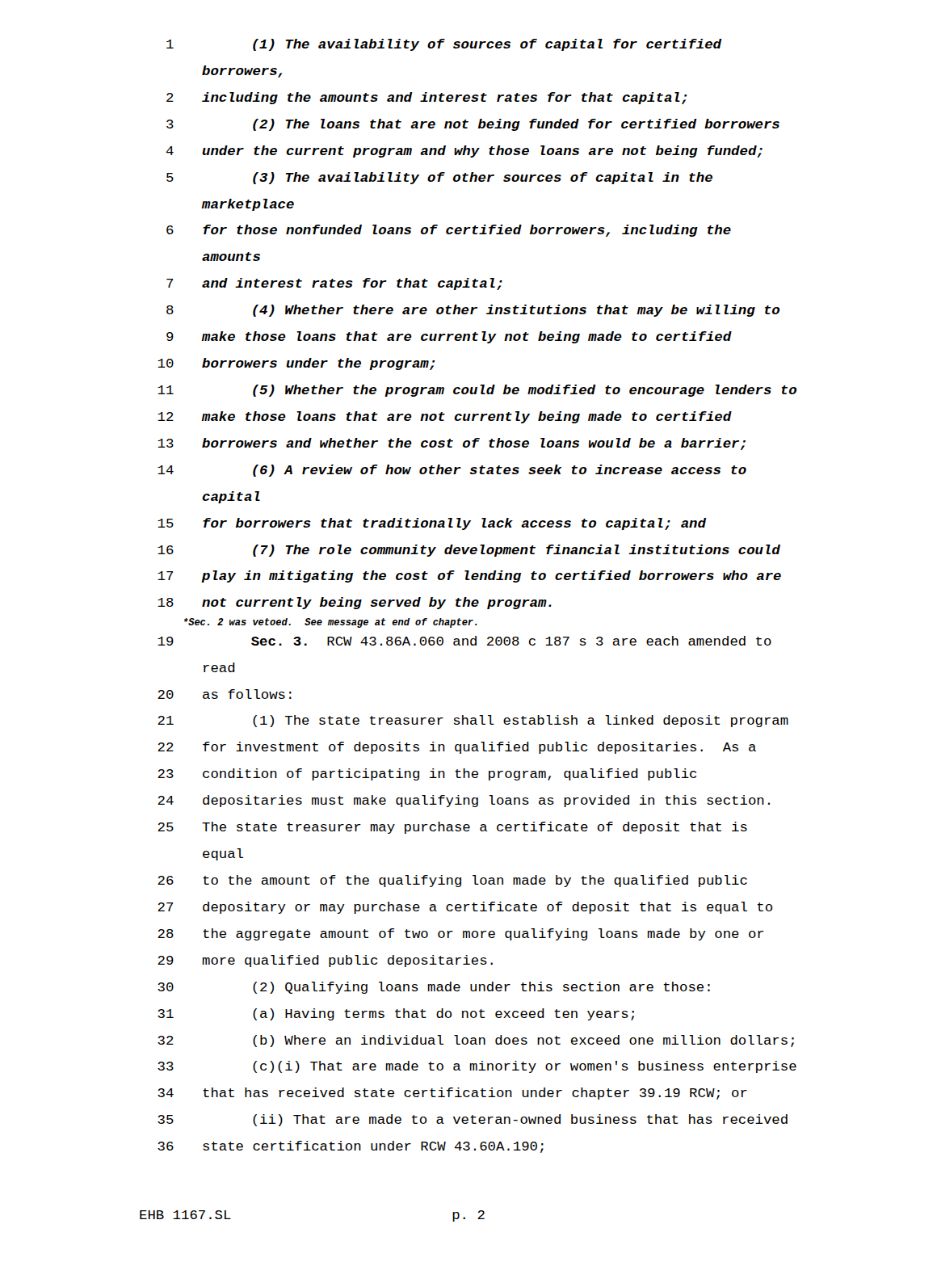(1) The availability of sources of capital for certified borrowers,
including the amounts and interest rates for that capital;
(2) The loans that are not being funded for certified borrowers
under the current program and why those loans are not being funded;
(3) The availability of other sources of capital in the marketplace
for those nonfunded loans of certified borrowers, including the amounts
and interest rates for that capital;
(4) Whether there are other institutions that may be willing to
make those loans that are currently not being made to certified
borrowers under the program;
(5) Whether the program could be modified to encourage lenders to
make those loans that are not currently being made to certified
borrowers and whether the cost of those loans would be a barrier;
(6) A review of how other states seek to increase access to capital
for borrowers that traditionally lack access to capital; and
(7) The role community development financial institutions could
play in mitigating the cost of lending to certified borrowers who are
not currently being served by the program.
*Sec. 2 was vetoed. See message at end of chapter.
Sec. 3. RCW 43.86A.060 and 2008 c 187 s 3 are each amended to read
as follows:
(1) The state treasurer shall establish a linked deposit program
for investment of deposits in qualified public depositaries. As a
condition of participating in the program, qualified public
depositaries must make qualifying loans as provided in this section.
The state treasurer may purchase a certificate of deposit that is equal
to the amount of the qualifying loan made by the qualified public
depositary or may purchase a certificate of deposit that is equal to
the aggregate amount of two or more qualifying loans made by one or
more qualified public depositaries.
(2) Qualifying loans made under this section are those:
(a) Having terms that do not exceed ten years;
(b) Where an individual loan does not exceed one million dollars;
(c)(i) That are made to a minority or women's business enterprise
that has received state certification under chapter 39.19 RCW; or
(ii) That are made to a veteran-owned business that has received
state certification under RCW 43.60A.190;
EHB 1167.SL
p. 2